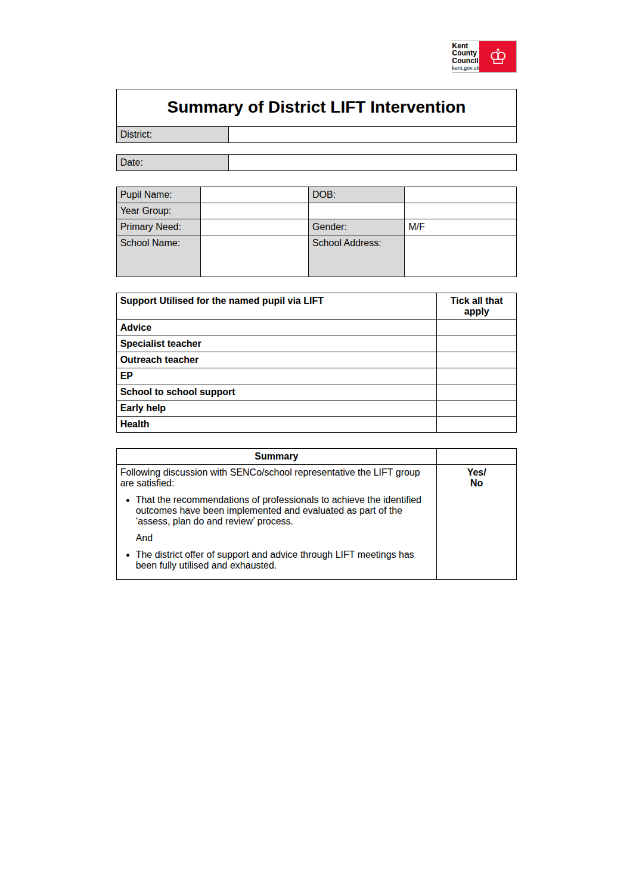| Kent County Council kent.gov.uk | ♔ |
Summary of District LIFT Intervention
| District: | |
| Date: | |
| Pupil Name: | | DOB: | |
| Year Group: | | | |
| Primary Need: | | Gender: | M/F |
| School Name: | | School Address: | |
| Support Utilised for the named pupil via LIFT | Tick all that apply |
| Advice | |
| Specialist teacher | |
| Outreach teacher | |
| EP | |
| School to school support | |
| Early help | |
| Health | |
| Summary | |
| Following discussion with SENCo/school representative the LIFT group are satisfied: That the recommendations of professionals to achieve the identified outcomes have been implemented and evaluated as part of the ‘assess, plan do and review’ process. And The district offer of support and advice through LIFT meetings has been fully utilised and exhausted. | Yes/ No |